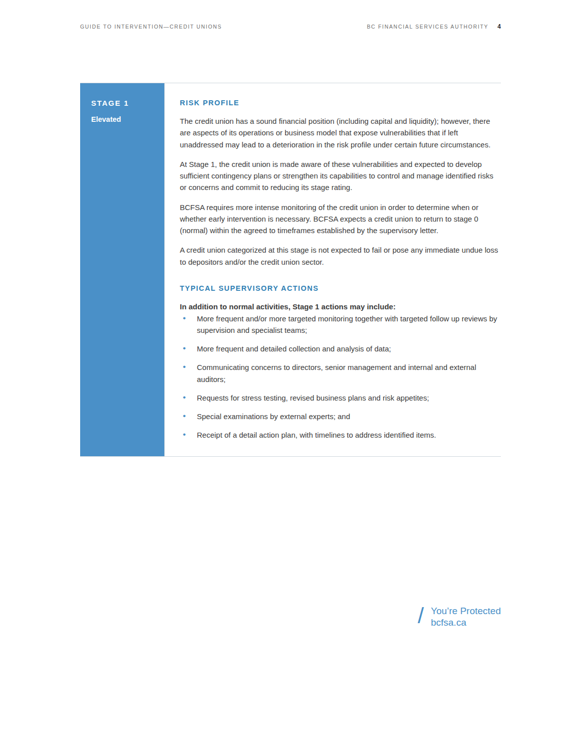Guide to Intervention—Credit Unions
BC Financial Services Authority 4
Stage 1
Elevated
Risk Profile
The credit union has a sound financial position (including capital and liquidity); however, there are aspects of its operations or business model that expose vulnerabilities that if left unaddressed may lead to a deterioration in the risk profile under certain future circumstances.
At Stage 1, the credit union is made aware of these vulnerabilities and expected to develop sufficient contingency plans or strengthen its capabilities to control and manage identified risks or concerns and commit to reducing its stage rating.
BCFSA requires more intense monitoring of the credit union in order to determine when or whether early intervention is necessary. BCFSA expects a credit union to return to stage 0 (normal) within the agreed to timeframes established by the supervisory letter.
A credit union categorized at this stage is not expected to fail or pose any immediate undue loss to depositors and/or the credit union sector.
Typical Supervisory Actions
In addition to normal activities, Stage 1 actions may include:
More frequent and/or more targeted monitoring together with targeted follow up reviews by supervision and specialist teams;
More frequent and detailed collection and analysis of data;
Communicating concerns to directors, senior management and internal and external auditors;
Requests for stress testing, revised business plans and risk appetites;
Special examinations by external experts; and
Receipt of a detail action plan, with timelines to address identified items.
/
You’re Protected
bcfsa.ca